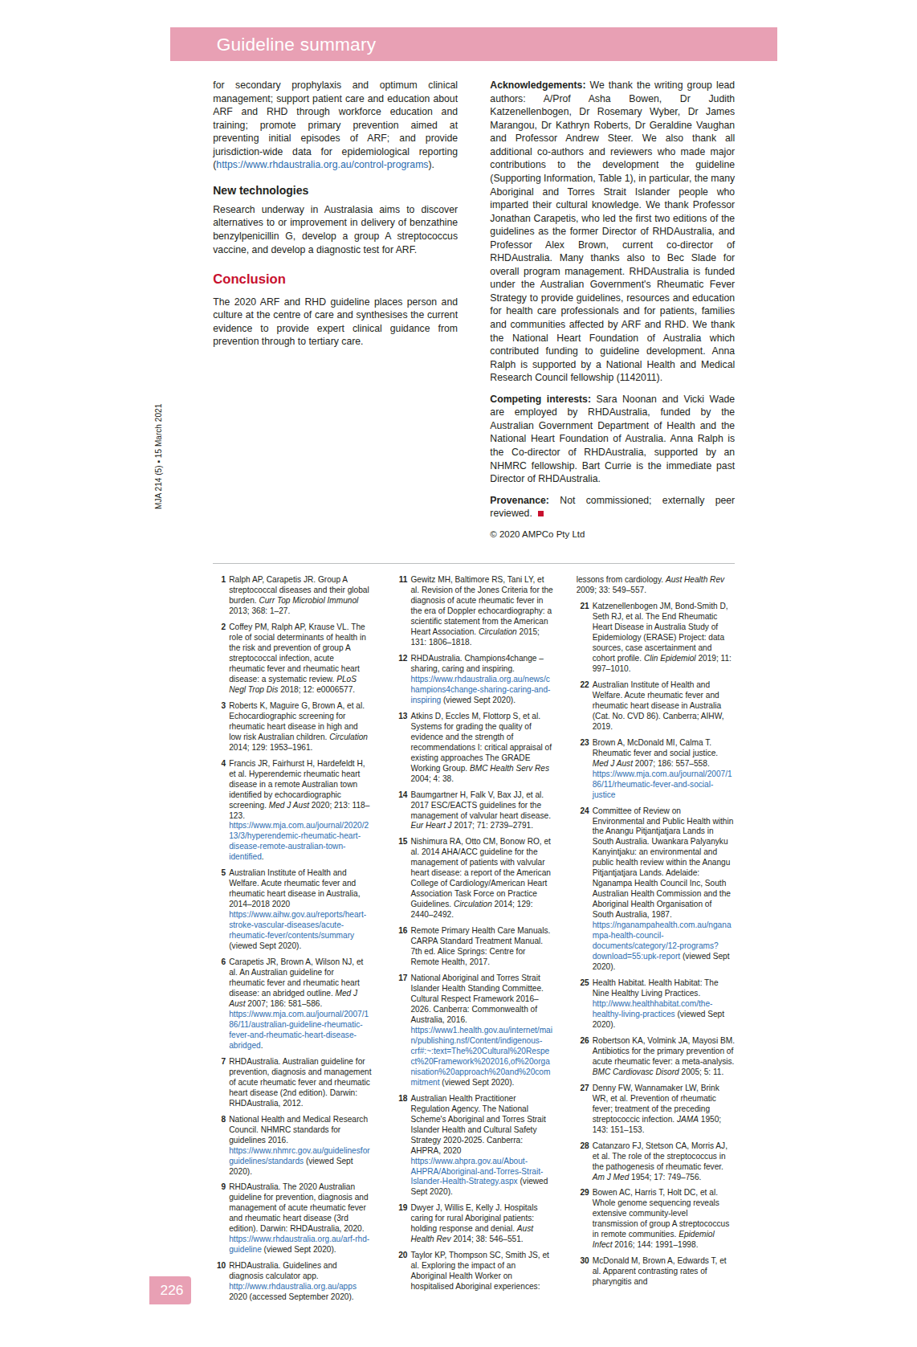Guideline summary
for secondary prophylaxis and optimum clinical management; support patient care and education about ARF and RHD through workforce education and training; promote primary prevention aimed at preventing initial episodes of ARF; and provide jurisdiction-wide data for epidemiological reporting (https://www.rhdaustralia.org.au/control-programs).
New technologies
Research underway in Australasia aims to discover alternatives to or improvement in delivery of benzathine benzylpenicillin G, develop a group A streptococcus vaccine, and develop a diagnostic test for ARF.
Conclusion
The 2020 ARF and RHD guideline places person and culture at the centre of care and synthesises the current evidence to provide expert clinical guidance from prevention through to tertiary care.
Acknowledgements: We thank the writing group lead authors: A/Prof Asha Bowen, Dr Judith Katzenellenbogen, Dr Rosemary Wyber, Dr James Marangou, Dr Kathryn Roberts, Dr Geraldine Vaughan and Professor Andrew Steer. We also thank all additional co-authors and reviewers who made major contributions to the development the guideline (Supporting Information, Table 1), in particular, the many Aboriginal and Torres Strait Islander people who imparted their cultural knowledge. We thank Professor Jonathan Carapetis, who led the first two editions of the guidelines as the former Director of RHDAustralia, and Professor Alex Brown, current co-director of RHDAustralia. Many thanks also to Bec Slade for overall program management. RHDAustralia is funded under the Australian Government's Rheumatic Fever Strategy to provide guidelines, resources and education for health care professionals and for patients, families and communities affected by ARF and RHD. We thank the National Heart Foundation of Australia which contributed funding to guideline development. Anna Ralph is supported by a National Health and Medical Research Council fellowship (1142011).
Competing interests: Sara Noonan and Vicki Wade are employed by RHDAustralia, funded by the Australian Government Department of Health and the National Heart Foundation of Australia. Anna Ralph is the Co-director of RHDAustralia, supported by an NHMRC fellowship. Bart Currie is the immediate past Director of RHDAustralia.
Provenance: Not commissioned; externally peer reviewed.
© 2020 AMPCo Pty Ltd
1 Ralph AP, Carapetis JR. Group A streptococcal diseases and their global burden. Curr Top Microbiol Immunol 2013; 368: 1–27.
2 Coffey PM, Ralph AP, Krause VL. The role of social determinants of health in the risk and prevention of group A streptococcal infection, acute rheumatic fever and rheumatic heart disease: a systematic review. PLoS Negl Trop Dis 2018; 12: e0006577.
3 Roberts K, Maguire G, Brown A, et al. Echocardiographic screening for rheumatic heart disease in high and low risk Australian children. Circulation 2014; 129: 1953–1961.
4 Francis JR, Fairhurst H, Hardefeldt H, et al. Hyperendemic rheumatic heart disease in a remote Australian town identified by echocardiographic screening. Med J Aust 2020; 213: 118–123. https://www.mja.com.au/journal/2020/213/3/hyperendemic-rheumatic-heart-disease-remote-australian-town-identified.
5 Australian Institute of Health and Welfare. Acute rheumatic fever and rheumatic heart disease in Australia, 2014–2018 2020 https://www.aihw.gov.au/reports/heart-stroke-vascular-diseases/acute-rheumatic-fever/contents/summary (viewed Sept 2020).
6 Carapetis JR, Brown A, Wilson NJ, et al. An Australian guideline for rheumatic fever and rheumatic heart disease: an abridged outline. Med J Aust 2007; 186: 581–586. https://www.mja.com.au/journal/2007/186/11/australian-guideline-rheumatic-fever-and-rheumatic-heart-disease-abridged.
7 RHDAustralia. Australian guideline for prevention, diagnosis and management of acute rheumatic fever and rheumatic heart disease (2nd edition). Darwin: RHDAustralia, 2012.
8 National Health and Medical Research Council. NHMRC standards for guidelines 2016. https://www.nhmrc.gov.au/guidelinesforguidelines/standards (viewed Sept 2020).
9 RHDAustralia. The 2020 Australian guideline for prevention, diagnosis and management of acute rheumatic fever and rheumatic heart disease (3rd edition). Darwin: RHDAustralia, 2020. https://www.rhdaustralia.org.au/arf-rhd-guideline (viewed Sept 2020).
10 RHDAustralia. Guidelines and diagnosis calculator app. http://www.rhdaustralia.org.au/apps 2020 (accessed September 2020).
11 Gewitz MH, Baltimore RS, Tani LY, et al. Revision of the Jones Criteria for the diagnosis of acute rheumatic fever in the era of Doppler echocardiography: a scientific statement from the American Heart Association. Circulation 2015; 131: 1806–1818.
12 RHDAustralia. Champions4change – sharing, caring and inspiring. https://www.rhdaustralia.org.au/news/champions4change-sharing-caring-and-inspiring (viewed Sept 2020).
13 Atkins D, Eccles M, Flottorp S, et al. Systems for grading the quality of evidence and the strength of recommendations I: critical appraisal of existing approaches The GRADE Working Group. BMC Health Serv Res 2004; 4: 38.
14 Baumgartner H, Falk V, Bax JJ, et al. 2017 ESC/EACTS guidelines for the management of valvular heart disease. Eur Heart J 2017; 71: 2739–2791.
15 Nishimura RA, Otto CM, Bonow RO, et al. 2014 AHA/ACC guideline for the management of patients with valvular heart disease: a report of the American College of Cardiology/American Heart Association Task Force on Practice Guidelines. Circulation 2014; 129: 2440–2492.
16 Remote Primary Health Care Manuals. CARPA Standard Treatment Manual. 7th ed. Alice Springs: Centre for Remote Health, 2017.
17 National Aboriginal and Torres Strait Islander Health Standing Committee. Cultural Respect Framework 2016–2026. Canberra: Commonwealth of Australia, 2016. https://www1.health.gov.au/internet/main/publishing.nsf/Content/indigenous-crf#:~:text=The%20Cultural%20Respect%20Framework%202016,of%20organisation%20approach%20and%20commitment (viewed Sept 2020).
18 Australian Health Practitioner Regulation Agency. The National Scheme's Aboriginal and Torres Strait Islander Health and Cultural Safety Strategy 2020-2025. Canberra: AHPRA, 2020 https://www.ahpra.gov.au/About-AHPRA/Aboriginal-and-Torres-Strait-Islander-Health-Strategy.aspx (viewed Sept 2020).
19 Dwyer J, Willis E, Kelly J. Hospitals caring for rural Aboriginal patients: holding response and denial. Aust Health Rev 2014; 38: 546–551.
20 Taylor KP, Thompson SC, Smith JS, et al. Exploring the impact of an Aboriginal Health Worker on hospitalised Aboriginal experiences:
lessons from cardiology. Aust Health Rev 2009; 33: 549–557.
21 Katzenellenbogen JM, Bond-Smith D, Seth RJ, et al. The End Rheumatic Heart Disease in Australia Study of Epidemiology (ERASE) Project: data sources, case ascertainment and cohort profile. Clin Epidemiol 2019; 11: 997–1010.
22 Australian Institute of Health and Welfare. Acute rheumatic fever and rheumatic heart disease in Australia (Cat. No. CVD 86). Canberra; AIHW, 2019.
23 Brown A, McDonald MI, Calma T. Rheumatic fever and social justice. Med J Aust 2007; 186: 557–558. https://www.mja.com.au/journal/2007/186/11/rheumatic-fever-and-social-justice
24 Committee of Review on Environmental and Public Health within the Anangu Pitjantjatjara Lands in South Australia. Uwankara Palyanyku Kanyintjaku: an environmental and public health review within the Anangu Pitjantjatjara Lands. Adelaide: Nganampa Health Council Inc, South Australian Health Commission and the Aboriginal Health Organisation of South Australia, 1987. https://nganampahealth.com.au/nganampa-health-council-documents/category/12-programs?download=55:upk-report (viewed Sept 2020).
25 Health Habitat. Health Habitat: The Nine Healthy Living Practices. http://www.healthhabitat.com/the-healthy-living-practices (viewed Sept 2020).
26 Robertson KA, Volmink JA, Mayosi BM. Antibiotics for the primary prevention of acute rheumatic fever: a meta-analysis. BMC Cardiovasc Disord 2005; 5: 11.
27 Denny FW, Wannamaker LW, Brink WR, et al. Prevention of rheumatic fever; treatment of the preceding streptococcic infection. JAMA 1950; 143: 151–153.
28 Catanzaro FJ, Stetson CA, Morris AJ, et al. The role of the streptococcus in the pathogenesis of rheumatic fever. Am J Med 1954; 17: 749–756.
29 Bowen AC, Harris T, Holt DC, et al. Whole genome sequencing reveals extensive community-level transmission of group A streptococcus in remote communities. Epidemiol Infect 2016; 144: 1991–1998.
30 McDonald M, Brown A, Edwards T, et al. Apparent contrasting rates of pharyngitis and
MJA 214 (5) ▪ 15 March 2021
226